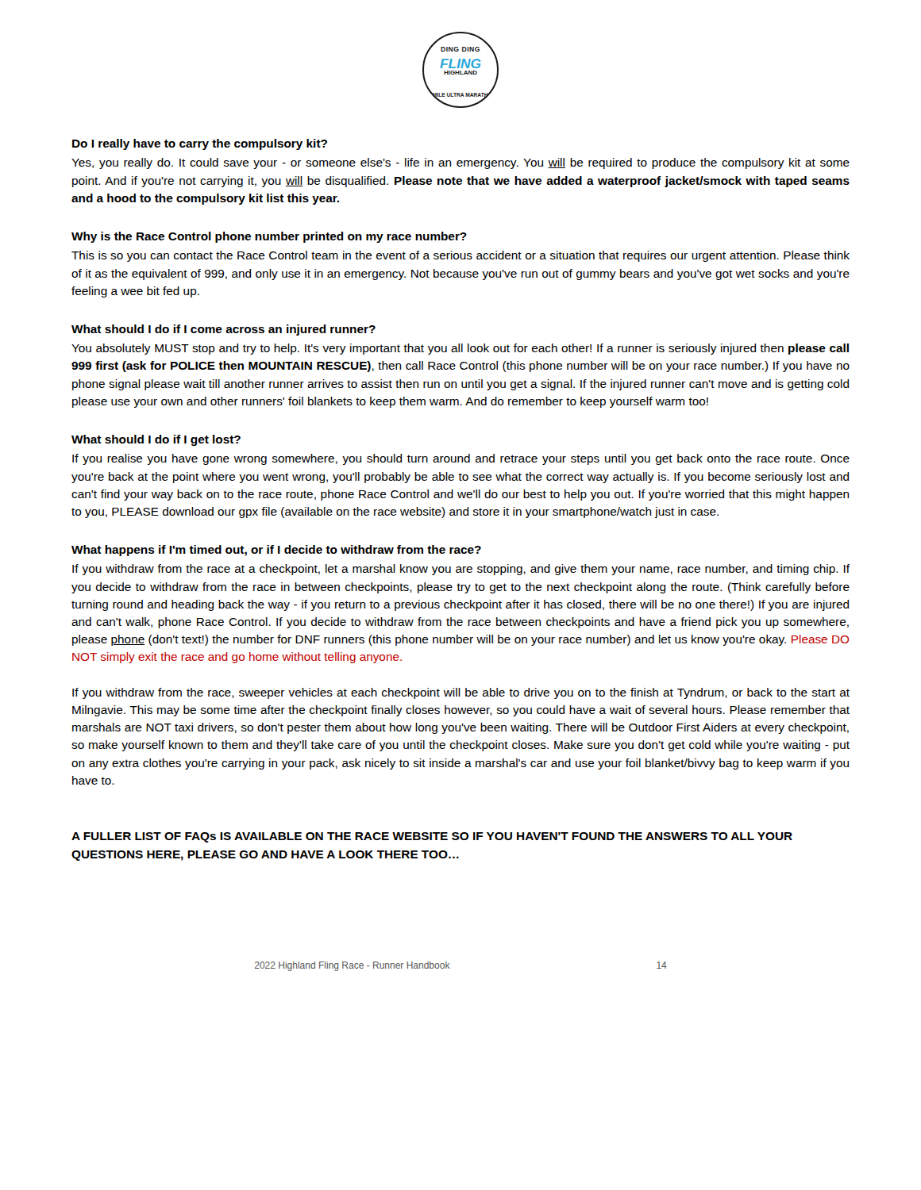DING DING
FLING
HIGHLAND
53 MILE ULTRA MARATHON
Do I really have to carry the compulsory kit?
Yes, you really do. It could save your - or someone else's - life in an emergency. You will be required to produce the compulsory kit at some point. And if you're not carrying it, you will be disqualified. Please note that we have added a waterproof jacket/smock with taped seams and a hood to the compulsory kit list this year.
Why is the Race Control phone number printed on my race number?
This is so you can contact the Race Control team in the event of a serious accident or a situation that requires our urgent attention. Please think of it as the equivalent of 999, and only use it in an emergency. Not because you've run out of gummy bears and you've got wet socks and you're feeling a wee bit fed up.
What should I do if I come across an injured runner?
You absolutely MUST stop and try to help. It's very important that you all look out for each other! If a runner is seriously injured then please call 999 first (ask for POLICE then MOUNTAIN RESCUE), then call Race Control (this phone number will be on your race number.) If you have no phone signal please wait till another runner arrives to assist then run on until you get a signal. If the injured runner can't move and is getting cold please use your own and other runners' foil blankets to keep them warm. And do remember to keep yourself warm too!
What should I do if I get lost?
If you realise you have gone wrong somewhere, you should turn around and retrace your steps until you get back onto the race route. Once you're back at the point where you went wrong, you'll probably be able to see what the correct way actually is. If you become seriously lost and can't find your way back on to the race route, phone Race Control and we'll do our best to help you out. If you're worried that this might happen to you, PLEASE download our gpx file (available on the race website) and store it in your smartphone/watch just in case.
What happens if I'm timed out, or if I decide to withdraw from the race?
If you withdraw from the race at a checkpoint, let a marshal know you are stopping, and give them your name, race number, and timing chip. If you decide to withdraw from the race in between checkpoints, please try to get to the next checkpoint along the route. (Think carefully before turning round and heading back the way - if you return to a previous checkpoint after it has closed, there will be no one there!) If you are injured and can't walk, phone Race Control. If you decide to withdraw from the race between checkpoints and have a friend pick you up somewhere, please phone (don't text!) the number for DNF runners (this phone number will be on your race number) and let us know you're okay. Please DO NOT simply exit the race and go home without telling anyone.
If you withdraw from the race, sweeper vehicles at each checkpoint will be able to drive you on to the finish at Tyndrum, or back to the start at Milngavie. This may be some time after the checkpoint finally closes however, so you could have a wait of several hours. Please remember that marshals are NOT taxi drivers, so don't pester them about how long you've been waiting. There will be Outdoor First Aiders at every checkpoint, so make yourself known to them and they'll take care of you until the checkpoint closes. Make sure you don't get cold while you're waiting - put on any extra clothes you're carrying in your pack, ask nicely to sit inside a marshal's car and use your foil blanket/bivvy bag to keep warm if you have to.
A FULLER LIST OF FAQs IS AVAILABLE ON THE RACE WEBSITE SO IF YOU HAVEN'T FOUND THE ANSWERS TO ALL YOUR QUESTIONS HERE, PLEASE GO AND HAVE A LOOK THERE TOO…
2022 Highland Fling Race - Runner Handbook 14